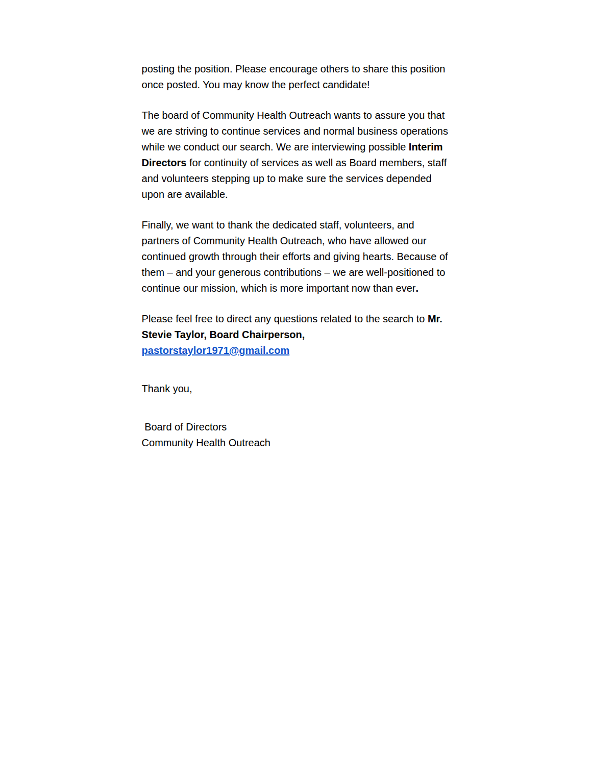posting the position. Please encourage others to share this position once posted. You may know the perfect candidate!
The board of Community Health Outreach wants to assure you that we are striving to continue services and normal business operations while we conduct our search. We are interviewing possible Interim Directors for continuity of services as well as Board members, staff and volunteers stepping up to make sure the services depended upon are available.
Finally, we want to thank the dedicated staff, volunteers, and partners of Community Health Outreach, who have allowed our continued growth through their efforts and giving hearts. Because of them – and your generous contributions – we are well-positioned to continue our mission, which is more important now than ever.
Please feel free to direct any questions related to the search to Mr. Stevie Taylor, Board Chairperson, pastorstaylor1971@gmail.com
Thank you,
Board of Directors
Community Health Outreach